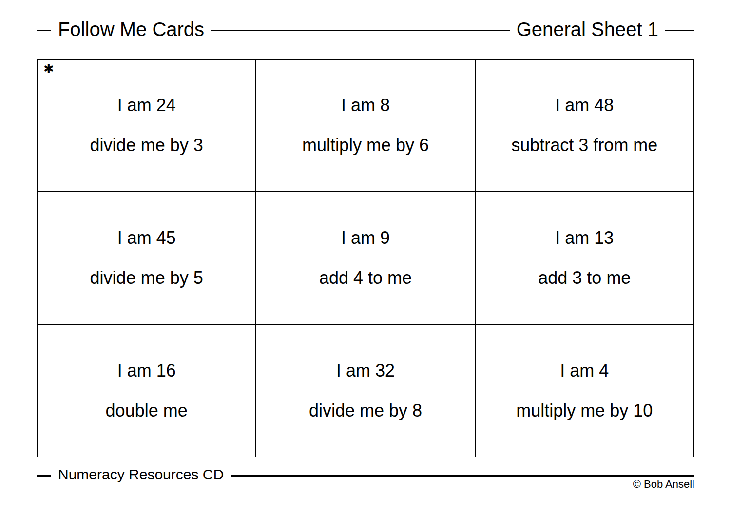Follow Me Cards General Sheet 1
| ✱ I am 24 divide me by 3 | I am 8 multiply me by 6 | I am 48 subtract 3 from me |
| I am 45 divide me by 5 | I am 9 add 4 to me | I am 13 add 3 to me |
| I am 16 double me | I am 32 divide me by 8 | I am 4 multiply me by 10 |
Numeracy Resources CD © Bob Ansell